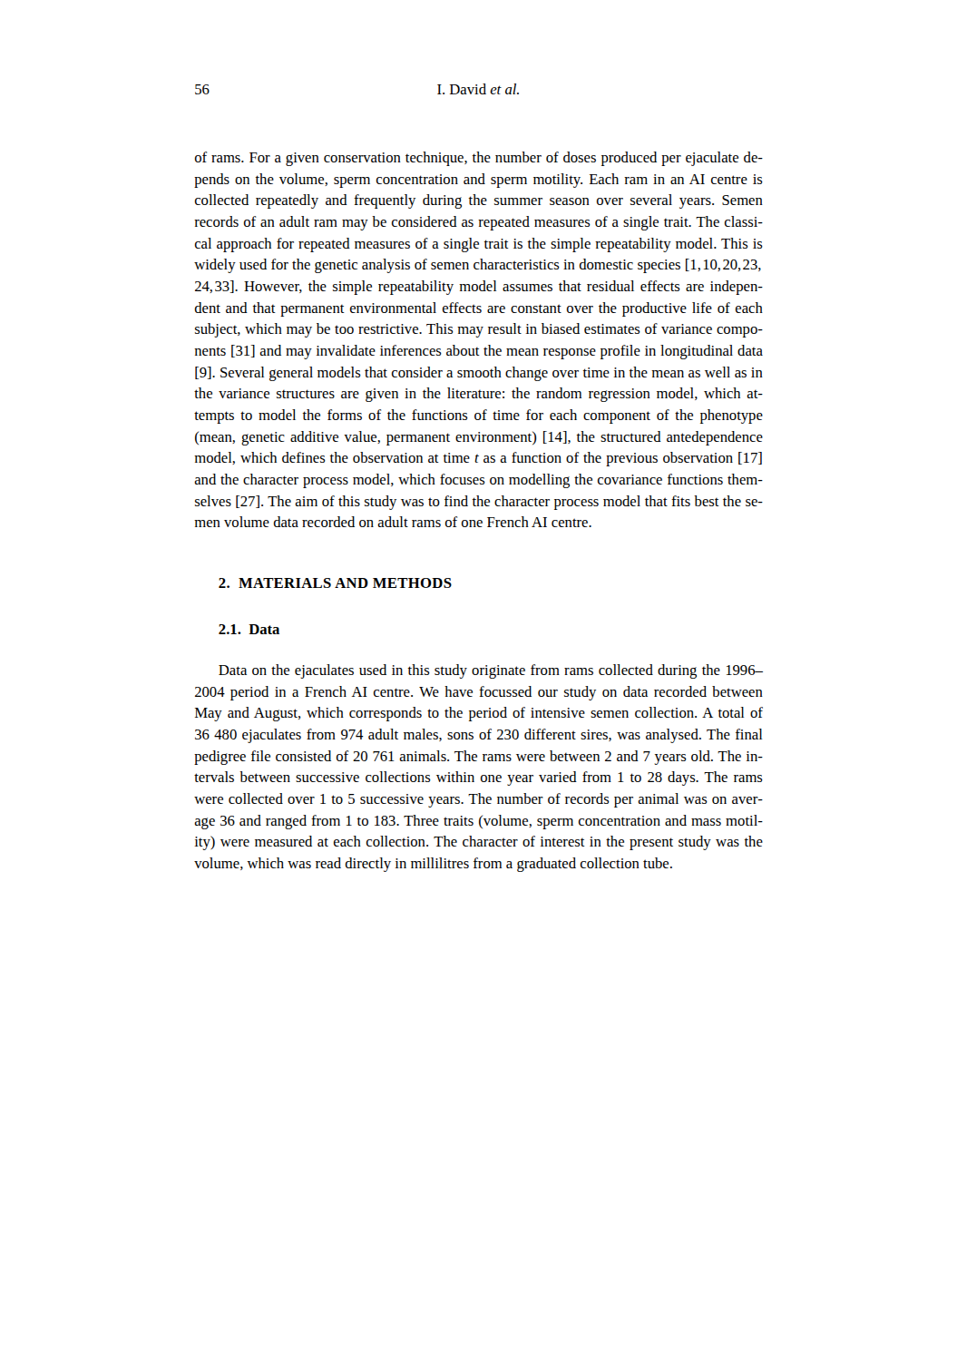56 I. David et al.
of rams. For a given conservation technique, the number of doses produced per ejaculate depends on the volume, sperm concentration and sperm motility. Each ram in an AI centre is collected repeatedly and frequently during the summer season over several years. Semen records of an adult ram may be considered as repeated measures of a single trait. The classical approach for repeated measures of a single trait is the simple repeatability model. This is widely used for the genetic analysis of semen characteristics in domestic species [1, 10, 20, 23, 24, 33]. However, the simple repeatability model assumes that residual effects are independent and that permanent environmental effects are constant over the productive life of each subject, which may be too restrictive. This may result in biased estimates of variance components [31] and may invalidate inferences about the mean response profile in longitudinal data [9]. Several general models that consider a smooth change over time in the mean as well as in the variance structures are given in the literature: the random regression model, which attempts to model the forms of the functions of time for each component of the phenotype (mean, genetic additive value, permanent environment) [14], the structured antedependence model, which defines the observation at time t as a function of the previous observation [17] and the character process model, which focuses on modelling the covariance functions themselves [27]. The aim of this study was to find the character process model that fits best the semen volume data recorded on adult rams of one French AI centre.
2. MATERIALS AND METHODS
2.1. Data
Data on the ejaculates used in this study originate from rams collected during the 1996–2004 period in a French AI centre. We have focussed our study on data recorded between May and August, which corresponds to the period of intensive semen collection. A total of 36 480 ejaculates from 974 adult males, sons of 230 different sires, was analysed. The final pedigree file consisted of 20 761 animals. The rams were between 2 and 7 years old. The intervals between successive collections within one year varied from 1 to 28 days. The rams were collected over 1 to 5 successive years. The number of records per animal was on average 36 and ranged from 1 to 183. Three traits (volume, sperm concentration and mass motility) were measured at each collection. The character of interest in the present study was the volume, which was read directly in millilitres from a graduated collection tube.